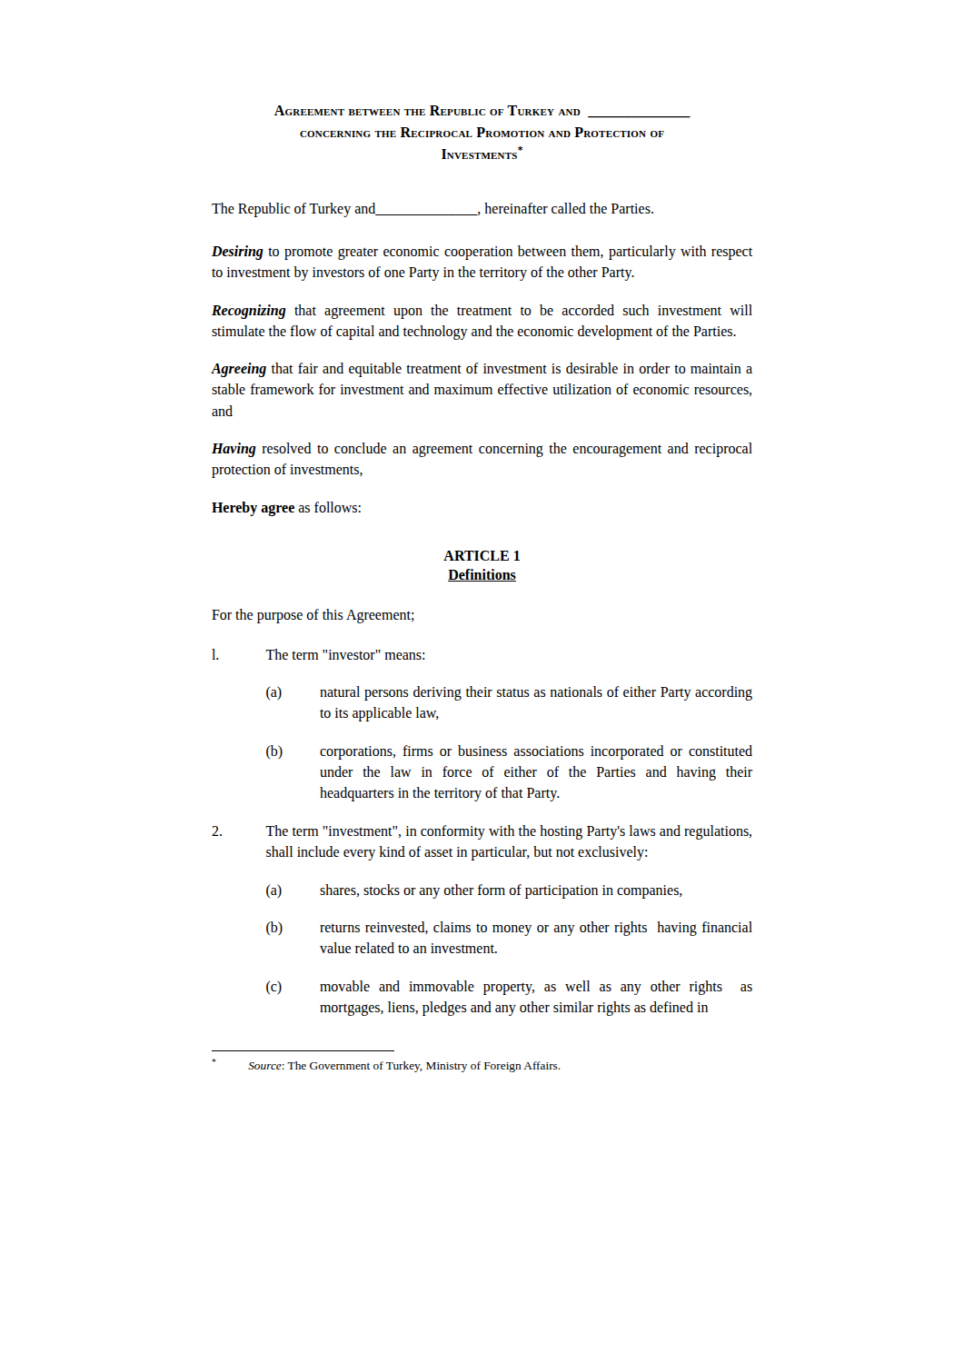Agreement between the Republic of Turkey and ______________
concerning the Reciprocal Promotion and Protection of
Investments*
The Republic of Turkey and______________, hereinafter called the Parties.
Desiring to promote greater economic cooperation between them, particularly with respect to investment by investors of one Party in the territory of the other Party.
Recognizing that agreement upon the treatment to be accorded such investment will stimulate the flow of capital and technology and the economic development of the Parties.
Agreeing that fair and equitable treatment of investment is desirable in order to maintain a stable framework for investment and maximum effective utilization of economic resources, and
Having resolved to conclude an agreement concerning the encouragement and reciprocal protection of investments,
Hereby agree as follows:
ARTICLE 1 Definitions
For the purpose of this Agreement;
l.
The term "investor" means:
(a)
natural persons deriving their status as nationals of either Party according to its applicable law,
(b)
corporations, firms or business associations incorporated or constituted under the law in force of either of the Parties and having their headquarters in the territory of that Party.
2.
The term "investment", in conformity with the hosting Party's laws and regulations, shall include every kind of asset in particular, but not exclusively:
(a)
shares, stocks or any other form of participation in companies,
(b)
returns reinvested, claims to money or any other rights having financial value related to an investment.
(c)
movable and immovable property, as well as any other rights as mortgages, liens, pledges and any other similar rights as defined in
*
Source: The Government of Turkey, Ministry of Foreign Affairs.